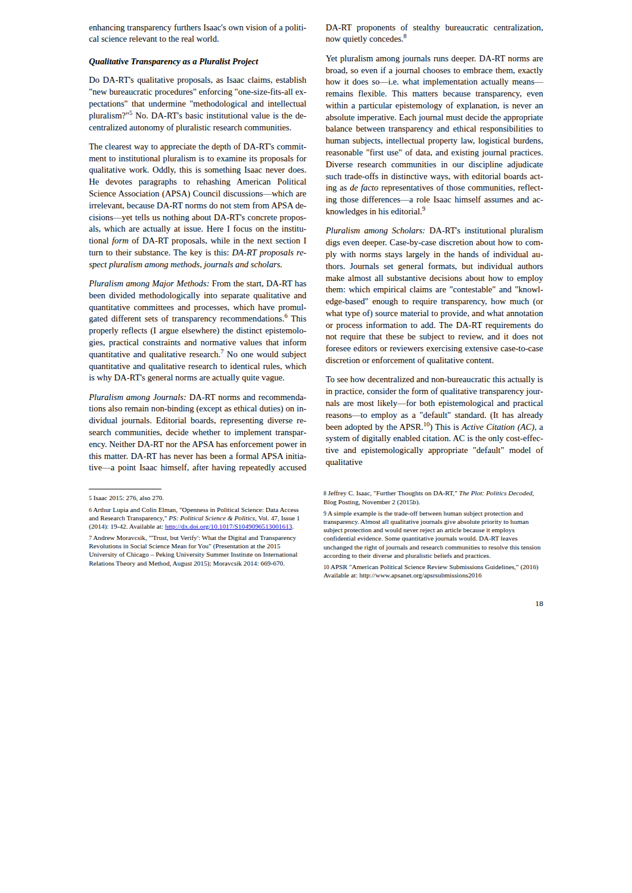enhancing transparency furthers Isaac's own vision of a political science relevant to the real world.
Qualitative Transparency as a Pluralist Project
Do DA-RT's qualitative proposals, as Isaac claims, establish "new bureaucratic procedures" enforcing "one-size-fits-all expectations" that undermine "methodological and intellectual pluralism?"5 No. DA-RT's basic institutional value is the decentralized autonomy of pluralistic research communities.
The clearest way to appreciate the depth of DA-RT's commitment to institutional pluralism is to examine its proposals for qualitative work. Oddly, this is something Isaac never does. He devotes paragraphs to rehashing American Political Science Association (APSA) Council discussions—which are irrelevant, because DA-RT norms do not stem from APSA decisions—yet tells us nothing about DA-RT's concrete proposals, which are actually at issue. Here I focus on the institutional form of DA-RT proposals, while in the next section I turn to their substance. The key is this: DA-RT proposals respect pluralism among methods, journals and scholars.
Pluralism among Major Methods: From the start, DA-RT has been divided methodologically into separate qualitative and quantitative committees and processes, which have promulgated different sets of transparency recommendations.6 This properly reflects (I argue elsewhere) the distinct epistemologies, practical constraints and normative values that inform quantitative and qualitative research.7 No one would subject quantitative and qualitative research to identical rules, which is why DA-RT's general norms are actually quite vague.
Pluralism among Journals: DA-RT norms and recommendations also remain non-binding (except as ethical duties) on individual journals. Editorial boards, representing diverse research communities, decide whether to implement transparency. Neither DA-RT nor the APSA has enforcement power in this matter. DA-RT has never has been a formal APSA initiative—a point Isaac himself, after having repeatedly accused DA-RT proponents of stealthy bureaucratic centralization, now quietly concedes.8
Yet pluralism among journals runs deeper. DA-RT norms are broad, so even if a journal chooses to embrace them, exactly how it does so—i.e. what implementation actually means—remains flexible. This matters because transparency, even within a particular epistemology of explanation, is never an absolute imperative. Each journal must decide the appropriate balance between transparency and ethical responsibilities to human subjects, intellectual property law, logistical burdens, reasonable "first use" of data, and existing journal practices. Diverse research communities in our discipline adjudicate such trade-offs in distinctive ways, with editorial boards acting as de facto representatives of those communities, reflecting those differences—a role Isaac himself assumes and acknowledges in his editorial.9
Pluralism among Scholars: DA-RT's institutional pluralism digs even deeper. Case-by-case discretion about how to comply with norms stays largely in the hands of individual authors. Journals set general formats, but individual authors make almost all substantive decisions about how to employ them: which empirical claims are "contestable" and "knowledge-based" enough to require transparency, how much (or what type of) source material to provide, and what annotation or process information to add. The DA-RT requirements do not require that these be subject to review, and it does not foresee editors or reviewers exercising extensive case-to-case discretion or enforcement of qualitative content.
To see how decentralized and non-bureaucratic this actually is in practice, consider the form of qualitative transparency journals are most likely—for both epistemological and practical reasons—to employ as a "default" standard. (It has already been adopted by the APSR.10) This is Active Citation (AC), a system of digitally enabled citation. AC is the only cost-effective and epistemologically appropriate "default" model of qualitative
5 Isaac 2015: 276, also 270.
6 Arthur Lupia and Colin Elman, "Openness in Political Science: Data Access and Research Transparency," PS: Political Science & Politics, Vol. 47, Issue 1 (2014): 19-42. Available at: http://dx.doi.org/10.1017/S1049096513001613.
7 Andrew Moravcsik, "'Trust, but Verify': What the Digital and Transparency Revolutions in Social Science Mean for You" (Presentation at the 2015 University of Chicago – Peking University Summer Institute on International Relations Theory and Method, August 2015); Moravcsik 2014: 669-670.
8 Jeffrey C. Isaac, "Further Thoughts on DA-RT," The Plot: Politics Decoded, Blog Posting, November 2 (2015b).
9 A simple example is the trade-off between human subject protection and transparency. Almost all qualitative journals give absolute priority to human subject protection and would never reject an article because it employs confidential evidence. Some quantitative journals would. DA-RT leaves unchanged the right of journals and research communities to resolve this tension according to their diverse and pluralistic beliefs and practices.
10 APSR "American Political Science Review Submissions Guidelines," (2016) Available at: http://www.apsanet.org/apsrsubmissions2016
18